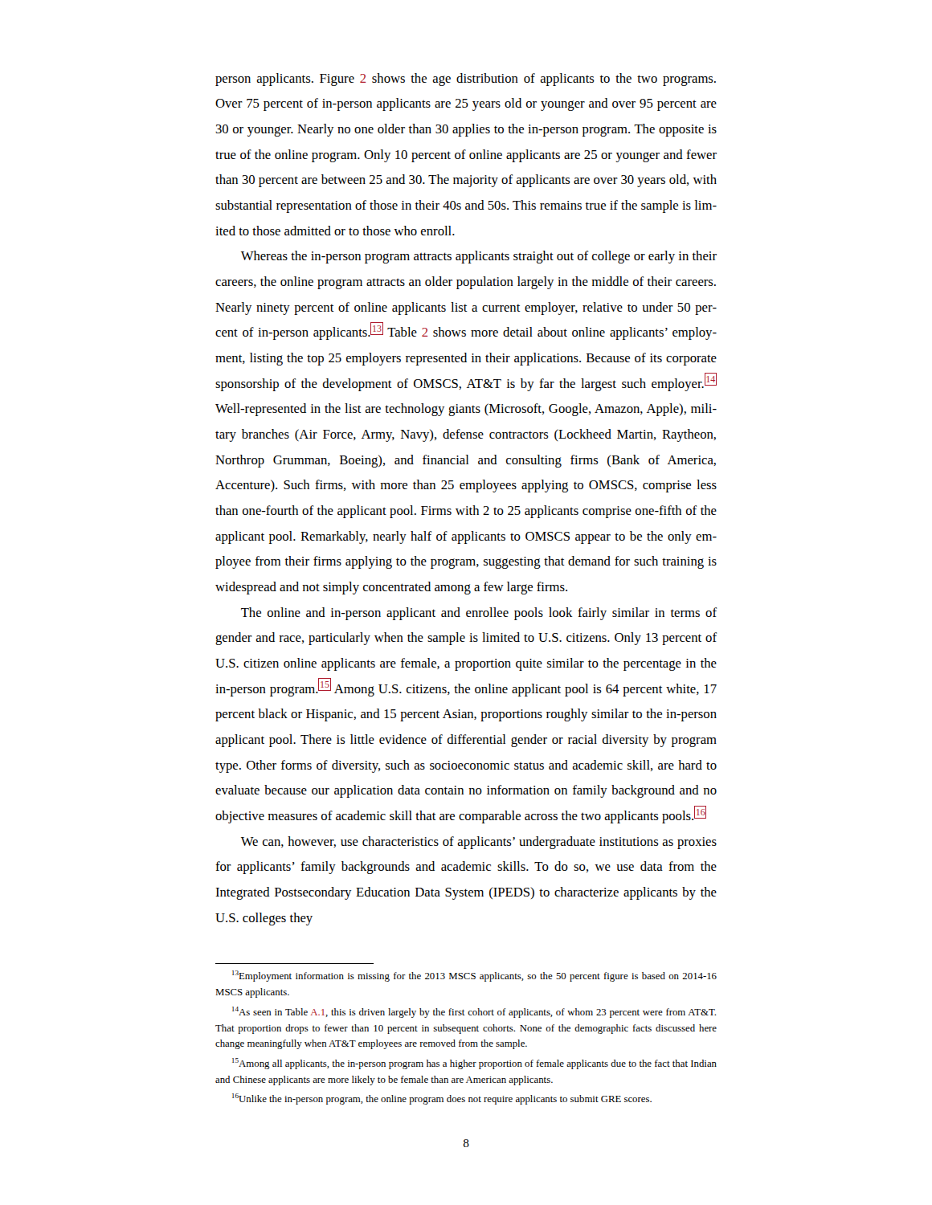person applicants. Figure 2 shows the age distribution of applicants to the two programs. Over 75 percent of in-person applicants are 25 years old or younger and over 95 percent are 30 or younger. Nearly no one older than 30 applies to the in-person program. The opposite is true of the online program. Only 10 percent of online applicants are 25 or younger and fewer than 30 percent are between 25 and 30. The majority of applicants are over 30 years old, with substantial representation of those in their 40s and 50s. This remains true if the sample is limited to those admitted or to those who enroll.
Whereas the in-person program attracts applicants straight out of college or early in their careers, the online program attracts an older population largely in the middle of their careers. Nearly ninety percent of online applicants list a current employer, relative to under 50 percent of in-person applicants.13 Table 2 shows more detail about online applicants’ employment, listing the top 25 employers represented in their applications. Because of its corporate sponsorship of the development of OMSCS, AT&T is by far the largest such employer.14 Well-represented in the list are technology giants (Microsoft, Google, Amazon, Apple), military branches (Air Force, Army, Navy), defense contractors (Lockheed Martin, Raytheon, Northrop Grumman, Boeing), and financial and consulting firms (Bank of America, Accenture). Such firms, with more than 25 employees applying to OMSCS, comprise less than one-fourth of the applicant pool. Firms with 2 to 25 applicants comprise one-fifth of the applicant pool. Remarkably, nearly half of applicants to OMSCS appear to be the only employee from their firms applying to the program, suggesting that demand for such training is widespread and not simply concentrated among a few large firms.
The online and in-person applicant and enrollee pools look fairly similar in terms of gender and race, particularly when the sample is limited to U.S. citizens. Only 13 percent of U.S. citizen online applicants are female, a proportion quite similar to the percentage in the in-person program.15 Among U.S. citizens, the online applicant pool is 64 percent white, 17 percent black or Hispanic, and 15 percent Asian, proportions roughly similar to the in-person applicant pool. There is little evidence of differential gender or racial diversity by program type. Other forms of diversity, such as socioeconomic status and academic skill, are hard to evaluate because our application data contain no information on family background and no objective measures of academic skill that are comparable across the two applicants pools.16
We can, however, use characteristics of applicants’ undergraduate institutions as proxies for applicants’ family backgrounds and academic skills. To do so, we use data from the Integrated Postsecondary Education Data System (IPEDS) to characterize applicants by the U.S. colleges they
13Employment information is missing for the 2013 MSCS applicants, so the 50 percent figure is based on 2014-16 MSCS applicants.
14As seen in Table A.1, this is driven largely by the first cohort of applicants, of whom 23 percent were from AT&T. That proportion drops to fewer than 10 percent in subsequent cohorts. None of the demographic facts discussed here change meaningfully when AT&T employees are removed from the sample.
15Among all applicants, the in-person program has a higher proportion of female applicants due to the fact that Indian and Chinese applicants are more likely to be female than are American applicants.
16Unlike the in-person program, the online program does not require applicants to submit GRE scores.
8